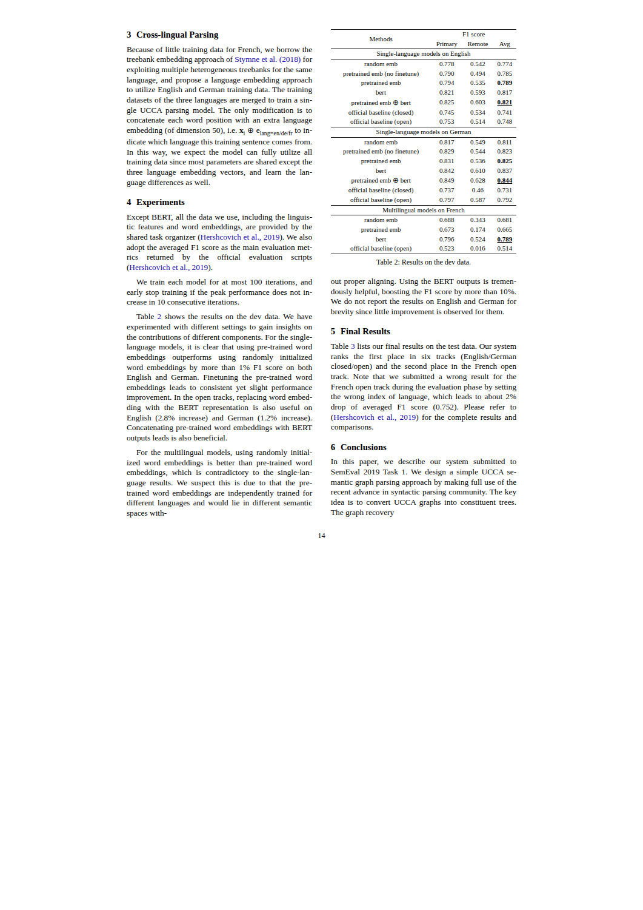3 Cross-lingual Parsing
Because of little training data for French, we borrow the treebank embedding approach of Stymne et al. (2018) for exploiting multiple heterogeneous treebanks for the same language, and propose a language embedding approach to utilize English and German training data. The training datasets of the three languages are merged to train a single UCCA parsing model. The only modification is to concatenate each word position with an extra language embedding (of dimension 50), i.e. xi ⊕ elang=en/de/fr to indicate which language this training sentence comes from. In this way, we expect the model can fully utilize all training data since most parameters are shared except the three language embedding vectors, and learn the language differences as well.
4 Experiments
Except BERT, all the data we use, including the linguistic features and word embeddings, are provided by the shared task organizer (Hershcovich et al., 2019). We also adopt the averaged F1 score as the main evaluation metrics returned by the official evaluation scripts (Hershcovich et al., 2019).
We train each model for at most 100 iterations, and early stop training if the peak performance does not increase in 10 consecutive iterations.
Table 2 shows the results on the dev data. We have experimented with different settings to gain insights on the contributions of different components. For the single-language models, it is clear that using pre-trained word embeddings outperforms using randomly initialized word embeddings by more than 1% F1 score on both English and German. Finetuning the pre-trained word embeddings leads to consistent yet slight performance improvement. In the open tracks, replacing word embedding with the BERT representation is also useful on English (2.8% increase) and German (1.2% increase). Concatenating pre-trained word embeddings with BERT outputs leads is also beneficial.
For the multilingual models, using randomly initialized word embeddings is better than pre-trained word embeddings, which is contradictory to the single-language results. We suspect this is due to that the pre-trained word embeddings are independently trained for different languages and would lie in different semantic spaces with-
Table 2: Results on the dev data.
| Methods | F1 score |
| Primary | Remote | Avg |
| Single-language models on English |
| random emb | 0.778 | 0.542 | 0.774 |
| pretrained emb (no finetune) | 0.790 | 0.494 | 0.785 |
| pretrained emb | 0.794 | 0.535 | 0.789 |
| bert | 0.821 | 0.593 | 0.817 |
| pretrained emb ⊕ bert | 0.825 | 0.603 | 0.821 |
| official baseline (closed) | 0.745 | 0.534 | 0.741 |
| official baseline (open) | 0.753 | 0.514 | 0.748 |
| Single-language models on German |
| random emb | 0.817 | 0.549 | 0.811 |
| pretrained emb (no finetune) | 0.829 | 0.544 | 0.823 |
| pretrained emb | 0.831 | 0.536 | 0.825 |
| bert | 0.842 | 0.610 | 0.837 |
| pretrained emb ⊕ bert | 0.849 | 0.628 | 0.844 |
| official baseline (closed) | 0.737 | 0.46 | 0.731 |
| official baseline (open) | 0.797 | 0.587 | 0.792 |
| Multilingual models on French |
| random emb | 0.688 | 0.343 | 0.681 |
| pretrained emb | 0.673 | 0.174 | 0.665 |
| bert | 0.796 | 0.524 | 0.789 |
| official baseline (open) | 0.523 | 0.016 | 0.514 |
out proper aligning. Using the BERT outputs is tremendously helpful, boosting the F1 score by more than 10%. We do not report the results on English and German for brevity since little improvement is observed for them.
5 Final Results
Table 3 lists our final results on the test data. Our system ranks the first place in six tracks (English/German closed/open) and the second place in the French open track. Note that we submitted a wrong result for the French open track during the evaluation phase by setting the wrong index of language, which leads to about 2% drop of averaged F1 score (0.752). Please refer to (Hershcovich et al., 2019) for the complete results and comparisons.
6 Conclusions
In this paper, we describe our system submitted to SemEval 2019 Task 1. We design a simple UCCA semantic graph parsing approach by making full use of the recent advance in syntactic parsing community. The key idea is to convert UCCA graphs into constituent trees. The graph recovery
14